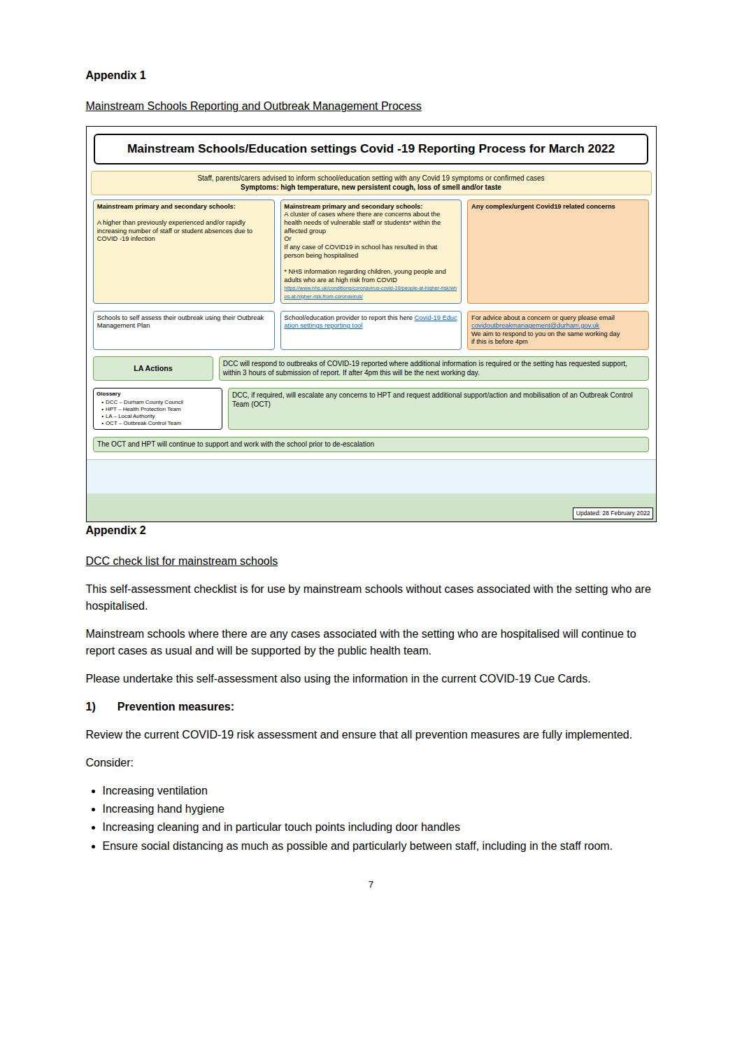Appendix 1
Mainstream Schools Reporting and Outbreak Management Process
Mainstream Schools/Education settings Covid -19 Reporting Process for March 2022
Staff, parents/carers advised to inform school/education setting with any Covid 19 symptoms or confirmed cases
Symptoms: high temperature, new persistent cough, loss of smell and/or taste
Mainstream primary and secondary schools:
A higher than previously experienced and/or rapidly increasing number of staff or student absences due to COVID -19 infection
Mainstream primary and secondary schools:
A cluster of cases where there are concerns about the health needs of vulnerable staff or students* within the affected group
Or
If any case of COVID19 in school has resulted in that person being hospitalised
* NHS information regarding children, young people and adults who are at high risk from COVID
https://www.nhs.uk/conditions/coronavirus-covid-19/people-at-higher-risk/whos-at-higher-risk-from-coronavirus/
Any complex/urgent Covid19 related concerns
Schools to self assess their outbreak using their Outbreak Management Plan
School/education provider to report this here Covid-19 Education settings reporting tool
For advice about a concern or query please email
covidoutbreakmanagement@durham.gov.uk
We aim to respond to you on the same working day
if this is before 4pm
LA Actions
DCC will respond to outbreaks of COVID-19 reported where additional information is required or the setting has requested support, within 3 hours of submission of report. If after 4pm this will be the next working day.
Glossary
DCC – Durham County Council
HPT – Health Protection Team
LA – Local Authority
OCT – Outbreak Control Team
DCC, if required, will escalate any concerns to HPT and request additional support/action and mobilisation of an Outbreak Control Team (OCT)
The OCT and HPT will continue to support and work with the school prior to de-escalation
Updated: 28 February 2022
Appendix 2
DCC check list for mainstream schools
This self-assessment checklist is for use by mainstream schools without cases associated with the setting who are hospitalised.
Mainstream schools where there are any cases associated with the setting who are hospitalised will continue to report cases as usual and will be supported by the public health team.
Please undertake this self-assessment also using the information in the current COVID-19 Cue Cards.
1) Prevention measures:
Review the current COVID-19 risk assessment and ensure that all prevention measures are fully implemented.
Consider:
Increasing ventilation
Increasing hand hygiene
Increasing cleaning and in particular touch points including door handles
Ensure social distancing as much as possible and particularly between staff, including in the staff room.
7